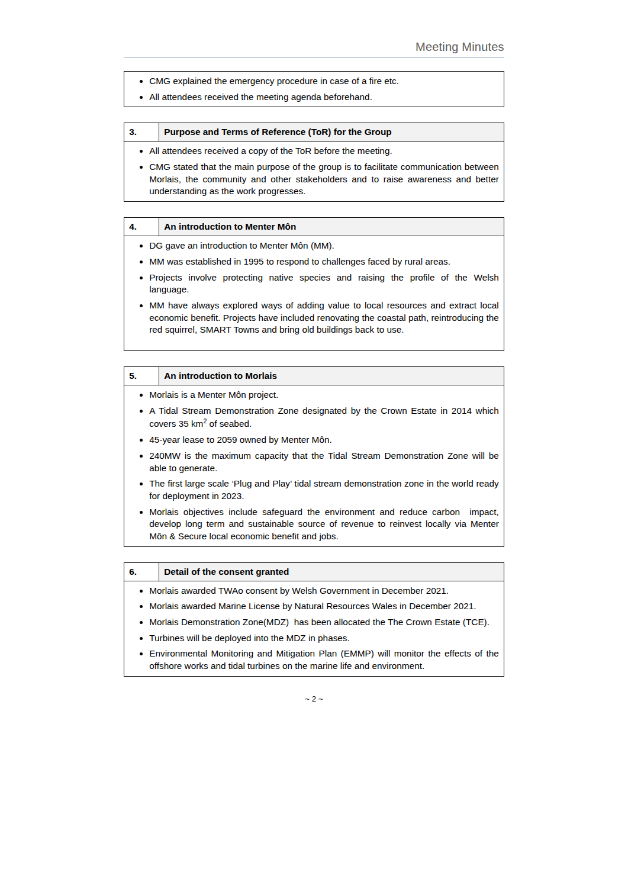Meeting Minutes
| CMG explained the emergency procedure in case of a fire etc. All attendees received the meeting agenda beforehand. |
| 3. | Purpose and Terms of Reference (ToR) for the Group |
| All attendees received a copy of the ToR before the meeting. CMG stated that the main purpose of the group is to facilitate communication between Morlais, the community and other stakeholders and to raise awareness and better understanding as the work progresses. |
| 4. | An introduction to Menter Môn |
| DG gave an introduction to Menter Môn (MM). MM was established in 1995 to respond to challenges faced by rural areas. Projects involve protecting native species and raising the profile of the Welsh language. MM have always explored ways of adding value to local resources and extract local economic benefit. Projects have included renovating the coastal path, reintroducing the red squirrel, SMART Towns and bring old buildings back to use. |
| 5. | An introduction to Morlais |
| Morlais is a Menter Môn project. A Tidal Stream Demonstration Zone designated by the Crown Estate in 2014 which covers 35 km 2 of seabed. 45-year lease to 2059 owned by Menter Môn. 240MW is the maximum capacity that the Tidal Stream Demonstration Zone will be able to generate. The first large scale ‘Plug and Play’ tidal stream demonstration zone in the world ready for deployment in 2023. Morlais objectives include safeguard the environment and reduce carbon impact, develop long term and sustainable source of revenue to reinvest locally via Menter Môn & Secure local economic benefit and jobs. |
| 6. | Detail of the consent granted |
| Morlais awarded TWAo consent by Welsh Government in December 2021. Morlais awarded Marine License by Natural Resources Wales in December 2021. Morlais Demonstration Zone(MDZ) has been allocated the The Crown Estate (TCE). Turbines will be deployed into the MDZ in phases. Environmental Monitoring and Mitigation Plan (EMMP) will monitor the effects of the offshore works and tidal turbines on the marine life and environment. |
~ 2 ~